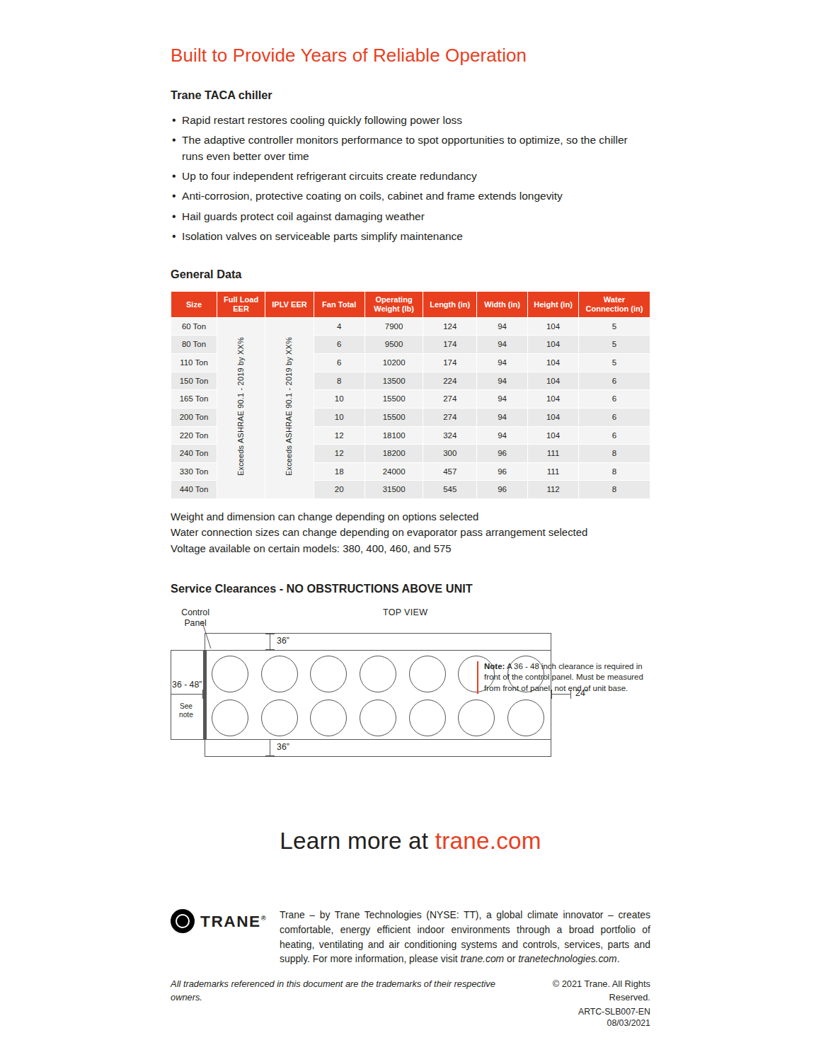Built to Provide Years of Reliable Operation
Trane TACA chiller
Rapid restart restores cooling quickly following power loss
The adaptive controller monitors performance to spot opportunities to optimize, so the chiller runs even better over time
Up to four independent refrigerant circuits create redundancy
Anti-corrosion, protective coating on coils, cabinet and frame extends longevity
Hail guards protect coil against damaging weather
Isolation valves on serviceable parts simplify maintenance
General Data
| Size | Full Load EER | IPLV EER | Fan Total | Operating Weight (lb) | Length (in) | Width (in) | Height (in) | Water Connection (in) |
| --- | --- | --- | --- | --- | --- | --- | --- | --- |
| 60 Ton | Exceeds ASHRAE 90.1 - 2019 by XX% | Exceeds ASHRAE 90.1 - 2019 by XX% | 4 | 7900 | 124 | 94 | 104 | 5 |
| 80 Ton | 6 | 9500 | 174 | 94 | 104 | 5 |
| 110 Ton | 6 | 10200 | 174 | 94 | 104 | 5 |
| 150 Ton | 8 | 13500 | 224 | 94 | 104 | 6 |
| 165 Ton | 10 | 15500 | 274 | 94 | 104 | 6 |
| 200 Ton | 10 | 15500 | 274 | 94 | 104 | 6 |
| 220 Ton | 12 | 18100 | 324 | 94 | 104 | 6 |
| 240 Ton | 12 | 18200 | 300 | 96 | 111 | 8 |
| 330 Ton | 18 | 24000 | 457 | 96 | 111 | 8 |
| 440 Ton | 20 | 31500 | 545 | 96 | 112 | 8 |
Weight and dimension can change depending on options selected
Water connection sizes can change depending on evaporator pass arrangement selected
Voltage available on certain models: 380, 400, 460, and 575
Service Clearances - NO OBSTRUCTIONS ABOVE UNIT
Control
Panel
TOP VIEW
36”
36”
36 - 48”
See
note
24”
Note: A 36 - 48 inch clearance is required in front of the control panel. Must be measured from front of panel, not end of unit base.
Learn more at trane.com
TRANE®
Trane – by Trane Technologies (NYSE: TT), a global climate innovator – creates comfortable, energy efficient indoor environments through a broad portfolio of heating, ventilating and air conditioning systems and controls, services, parts and supply. For more information, please visit trane.com or tranetechnologies.com.
All trademarks referenced in this document are the trademarks of their respective owners.
© 2021 Trane. All Rights Reserved.
ARTC-SLB007-EN
08/03/2021